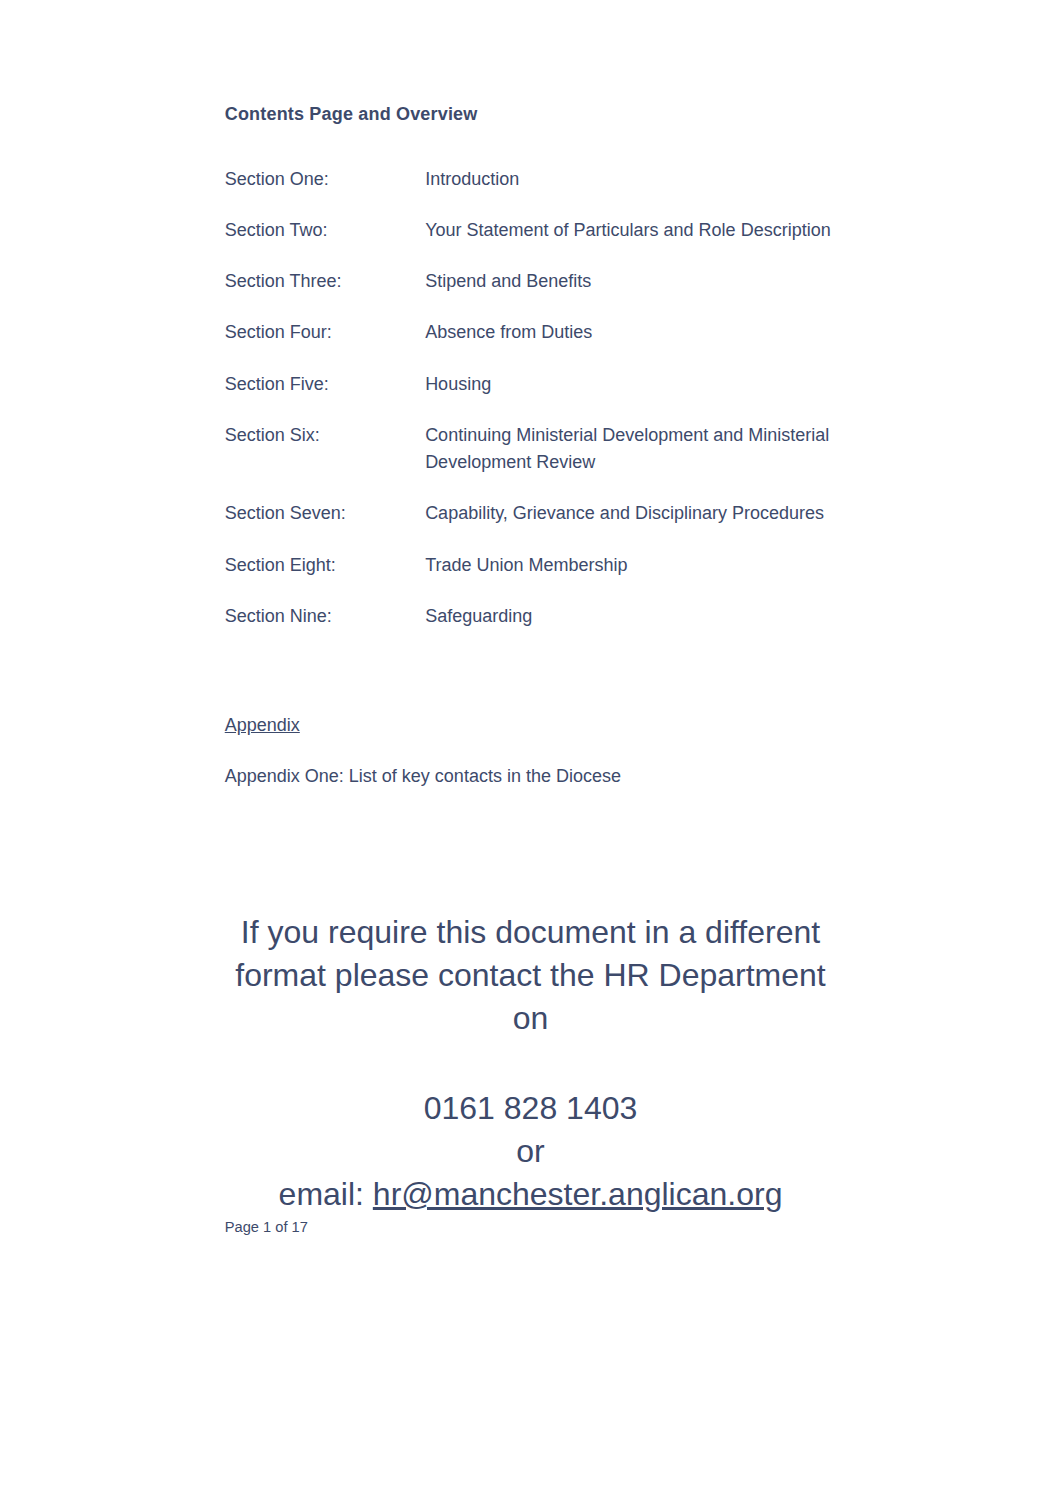Contents Page and Overview
| Section One: | Introduction |
| Section Two: | Your Statement of Particulars and Role Description |
| Section Three: | Stipend and Benefits |
| Section Four: | Absence from Duties |
| Section Five: | Housing |
| Section Six: | Continuing Ministerial Development and Ministerial Development Review |
| Section Seven: | Capability, Grievance and Disciplinary Procedures |
| Section Eight: | Trade Union Membership |
| Section Nine: | Safeguarding |
Appendix
Appendix One: List of key contacts in the Diocese
If you require this document in a different format please contact the HR Department on
0161 828 1403
or
email: hr@manchester.anglican.org
Page 1 of 17